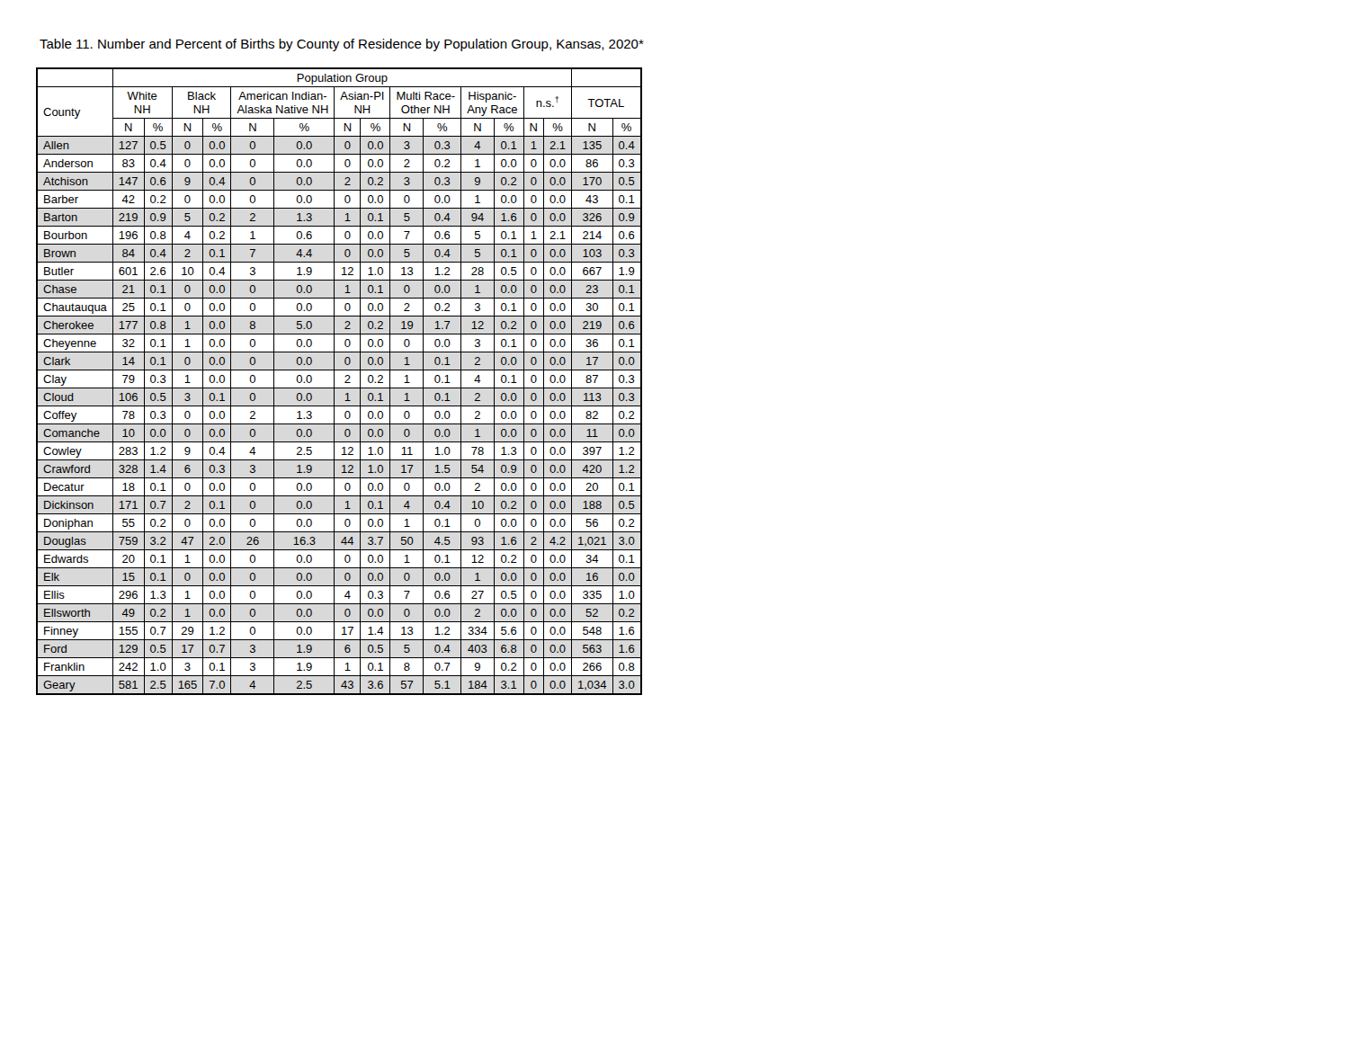Table 11. Number and Percent of Births by County of Residence by Population Group, Kansas, 2020*
| | Population Group |
| --- | --- |
| County | White NH | Black NH | American Indian- Alaska Native NH | Asian-PI NH | Multi Race- Other NH | Hispanic- Any Race | n.s. † | TOTAL |
| N | % | N | % | N | % | N | % | N | % | N | % | N | % | N | % |
| Allen | 127 | 0.5 | 0 | 0.0 | 0 | 0.0 | 0 | 0.0 | 3 | 0.3 | 4 | 0.1 | 1 | 2.1 | 135 | 0.4 |
| Anderson | 83 | 0.4 | 0 | 0.0 | 0 | 0.0 | 0 | 0.0 | 2 | 0.2 | 1 | 0.0 | 0 | 0.0 | 86 | 0.3 |
| Atchison | 147 | 0.6 | 9 | 0.4 | 0 | 0.0 | 2 | 0.2 | 3 | 0.3 | 9 | 0.2 | 0 | 0.0 | 170 | 0.5 |
| Barber | 42 | 0.2 | 0 | 0.0 | 0 | 0.0 | 0 | 0.0 | 0 | 0.0 | 1 | 0.0 | 0 | 0.0 | 43 | 0.1 |
| Barton | 219 | 0.9 | 5 | 0.2 | 2 | 1.3 | 1 | 0.1 | 5 | 0.4 | 94 | 1.6 | 0 | 0.0 | 326 | 0.9 |
| Bourbon | 196 | 0.8 | 4 | 0.2 | 1 | 0.6 | 0 | 0.0 | 7 | 0.6 | 5 | 0.1 | 1 | 2.1 | 214 | 0.6 |
| Brown | 84 | 0.4 | 2 | 0.1 | 7 | 4.4 | 0 | 0.0 | 5 | 0.4 | 5 | 0.1 | 0 | 0.0 | 103 | 0.3 |
| Butler | 601 | 2.6 | 10 | 0.4 | 3 | 1.9 | 12 | 1.0 | 13 | 1.2 | 28 | 0.5 | 0 | 0.0 | 667 | 1.9 |
| Chase | 21 | 0.1 | 0 | 0.0 | 0 | 0.0 | 1 | 0.1 | 0 | 0.0 | 1 | 0.0 | 0 | 0.0 | 23 | 0.1 |
| Chautauqua | 25 | 0.1 | 0 | 0.0 | 0 | 0.0 | 0 | 0.0 | 2 | 0.2 | 3 | 0.1 | 0 | 0.0 | 30 | 0.1 |
| Cherokee | 177 | 0.8 | 1 | 0.0 | 8 | 5.0 | 2 | 0.2 | 19 | 1.7 | 12 | 0.2 | 0 | 0.0 | 219 | 0.6 |
| Cheyenne | 32 | 0.1 | 1 | 0.0 | 0 | 0.0 | 0 | 0.0 | 0 | 0.0 | 3 | 0.1 | 0 | 0.0 | 36 | 0.1 |
| Clark | 14 | 0.1 | 0 | 0.0 | 0 | 0.0 | 0 | 0.0 | 1 | 0.1 | 2 | 0.0 | 0 | 0.0 | 17 | 0.0 |
| Clay | 79 | 0.3 | 1 | 0.0 | 0 | 0.0 | 2 | 0.2 | 1 | 0.1 | 4 | 0.1 | 0 | 0.0 | 87 | 0.3 |
| Cloud | 106 | 0.5 | 3 | 0.1 | 0 | 0.0 | 1 | 0.1 | 1 | 0.1 | 2 | 0.0 | 0 | 0.0 | 113 | 0.3 |
| Coffey | 78 | 0.3 | 0 | 0.0 | 2 | 1.3 | 0 | 0.0 | 0 | 0.0 | 2 | 0.0 | 0 | 0.0 | 82 | 0.2 |
| Comanche | 10 | 0.0 | 0 | 0.0 | 0 | 0.0 | 0 | 0.0 | 0 | 0.0 | 1 | 0.0 | 0 | 0.0 | 11 | 0.0 |
| Cowley | 283 | 1.2 | 9 | 0.4 | 4 | 2.5 | 12 | 1.0 | 11 | 1.0 | 78 | 1.3 | 0 | 0.0 | 397 | 1.2 |
| Crawford | 328 | 1.4 | 6 | 0.3 | 3 | 1.9 | 12 | 1.0 | 17 | 1.5 | 54 | 0.9 | 0 | 0.0 | 420 | 1.2 |
| Decatur | 18 | 0.1 | 0 | 0.0 | 0 | 0.0 | 0 | 0.0 | 0 | 0.0 | 2 | 0.0 | 0 | 0.0 | 20 | 0.1 |
| Dickinson | 171 | 0.7 | 2 | 0.1 | 0 | 0.0 | 1 | 0.1 | 4 | 0.4 | 10 | 0.2 | 0 | 0.0 | 188 | 0.5 |
| Doniphan | 55 | 0.2 | 0 | 0.0 | 0 | 0.0 | 0 | 0.0 | 1 | 0.1 | 0 | 0.0 | 0 | 0.0 | 56 | 0.2 |
| Douglas | 759 | 3.2 | 47 | 2.0 | 26 | 16.3 | 44 | 3.7 | 50 | 4.5 | 93 | 1.6 | 2 | 4.2 | 1,021 | 3.0 |
| Edwards | 20 | 0.1 | 1 | 0.0 | 0 | 0.0 | 0 | 0.0 | 1 | 0.1 | 12 | 0.2 | 0 | 0.0 | 34 | 0.1 |
| Elk | 15 | 0.1 | 0 | 0.0 | 0 | 0.0 | 0 | 0.0 | 0 | 0.0 | 1 | 0.0 | 0 | 0.0 | 16 | 0.0 |
| Ellis | 296 | 1.3 | 1 | 0.0 | 0 | 0.0 | 4 | 0.3 | 7 | 0.6 | 27 | 0.5 | 0 | 0.0 | 335 | 1.0 |
| Ellsworth | 49 | 0.2 | 1 | 0.0 | 0 | 0.0 | 0 | 0.0 | 0 | 0.0 | 2 | 0.0 | 0 | 0.0 | 52 | 0.2 |
| Finney | 155 | 0.7 | 29 | 1.2 | 0 | 0.0 | 17 | 1.4 | 13 | 1.2 | 334 | 5.6 | 0 | 0.0 | 548 | 1.6 |
| Ford | 129 | 0.5 | 17 | 0.7 | 3 | 1.9 | 6 | 0.5 | 5 | 0.4 | 403 | 6.8 | 0 | 0.0 | 563 | 1.6 |
| Franklin | 242 | 1.0 | 3 | 0.1 | 3 | 1.9 | 1 | 0.1 | 8 | 0.7 | 9 | 0.2 | 0 | 0.0 | 266 | 0.8 |
| Geary | 581 | 2.5 | 165 | 7.0 | 4 | 2.5 | 43 | 3.6 | 57 | 5.1 | 184 | 3.1 | 0 | 0.0 | 1,034 | 3.0 |